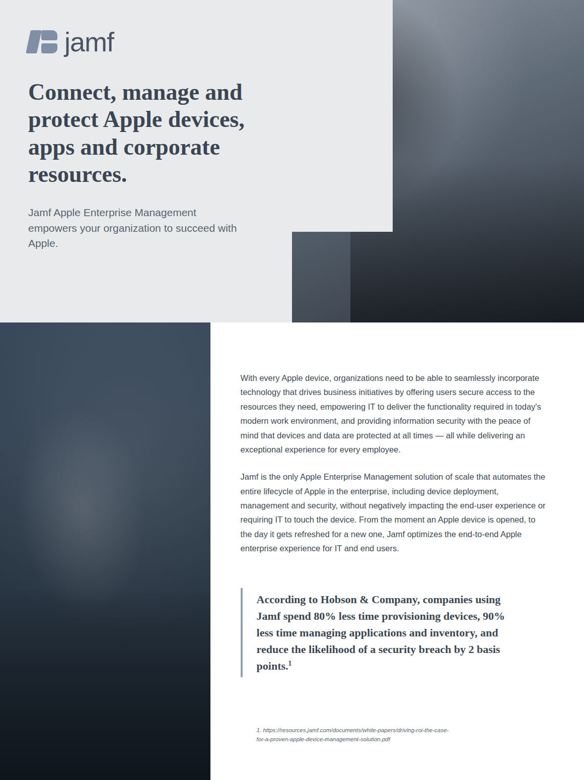jamf
Connect, manage and protect Apple devices, apps and corporate resources.
Jamf Apple Enterprise Management empowers your organization to succeed with Apple.
With every Apple device, organizations need to be able to seamlessly incorporate technology that drives business initiatives by offering users secure access to the resources they need, empowering IT to deliver the functionality required in today's modern work environment, and providing information security with the peace of mind that devices and data are protected at all times — all while delivering an exceptional experience for every employee.
Jamf is the only Apple Enterprise Management solution of scale that automates the entire lifecycle of Apple in the enterprise, including device deployment, management and security, without negatively impacting the end-user experience or requiring IT to touch the device. From the moment an Apple device is opened, to the day it gets refreshed for a new one, Jamf optimizes the end-to-end Apple enterprise experience for IT and end users.
According to Hobson & Company, companies using Jamf spend 80% less time provisioning devices, 90% less time managing applications and inventory, and reduce the likelihood of a security breach by 2 basis points.1
1. https://resources.jamf.com/documents/white-papers/driving-roi-the-case-for-a-proven-apple-device-management-solution.pdf